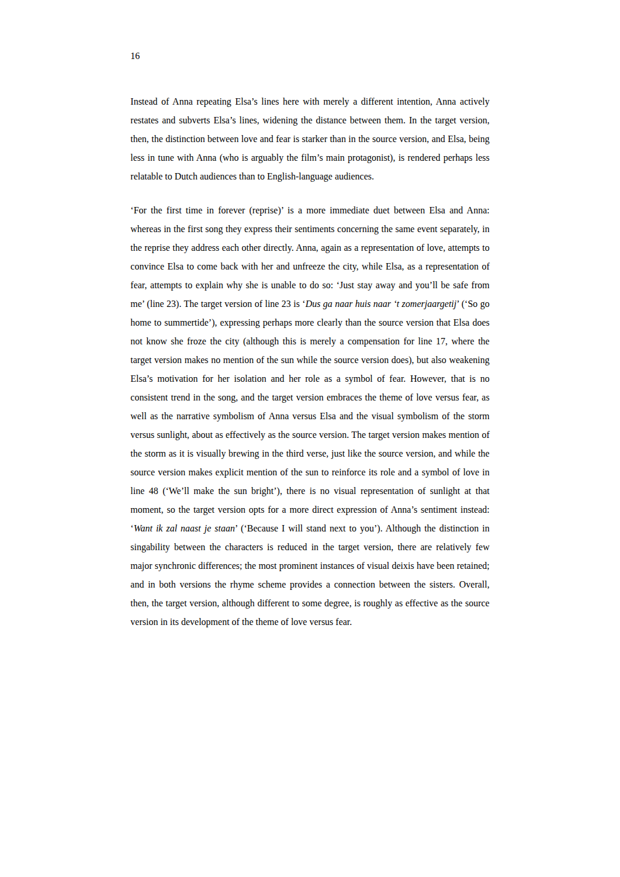16
Instead of Anna repeating Elsa’s lines here with merely a different intention, Anna actively restates and subverts Elsa’s lines, widening the distance between them. In the target version, then, the distinction between love and fear is starker than in the source version, and Elsa, being less in tune with Anna (who is arguably the film’s main protagonist), is rendered perhaps less relatable to Dutch audiences than to English-language audiences.
‘For the first time in forever (reprise)’ is a more immediate duet between Elsa and Anna: whereas in the first song they express their sentiments concerning the same event separately, in the reprise they address each other directly. Anna, again as a representation of love, attempts to convince Elsa to come back with her and unfreeze the city, while Elsa, as a representation of fear, attempts to explain why she is unable to do so: ‘Just stay away and you’ll be safe from me’ (line 23). The target version of line 23 is ‘Dus ga naar huis naar ‘t zomerjaargetij’ (‘So go home to summertide’), expressing perhaps more clearly than the source version that Elsa does not know she froze the city (although this is merely a compensation for line 17, where the target version makes no mention of the sun while the source version does), but also weakening Elsa’s motivation for her isolation and her role as a symbol of fear. However, that is no consistent trend in the song, and the target version embraces the theme of love versus fear, as well as the narrative symbolism of Anna versus Elsa and the visual symbolism of the storm versus sunlight, about as effectively as the source version. The target version makes mention of the storm as it is visually brewing in the third verse, just like the source version, and while the source version makes explicit mention of the sun to reinforce its role and a symbol of love in line 48 (‘We’ll make the sun bright’), there is no visual representation of sunlight at that moment, so the target version opts for a more direct expression of Anna’s sentiment instead: ‘Want ik zal naast je staan’ (‘Because I will stand next to you’). Although the distinction in singability between the characters is reduced in the target version, there are relatively few major synchronic differences; the most prominent instances of visual deixis have been retained; and in both versions the rhyme scheme provides a connection between the sisters. Overall, then, the target version, although different to some degree, is roughly as effective as the source version in its development of the theme of love versus fear.